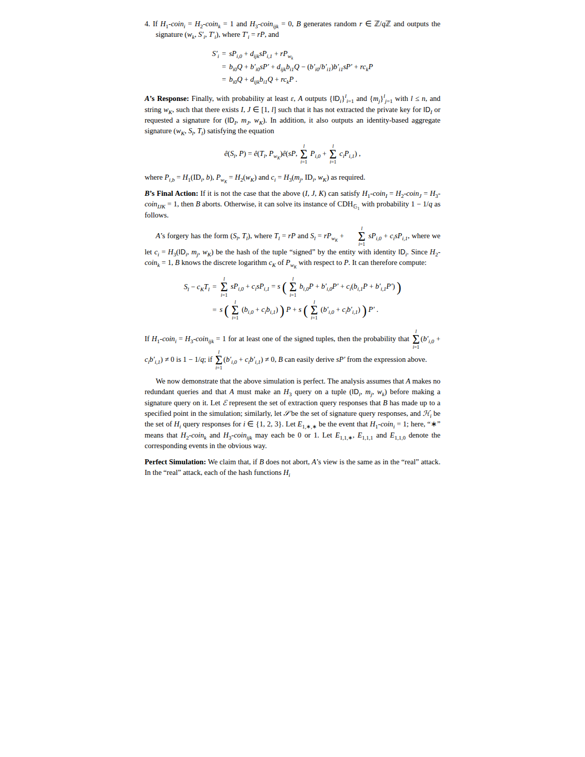4. If H1-coini = H2-coink = 1 and H3-coinijk = 0, B generates random r ∈ ℤ/q ℤ and outputs the signature (wk, S′i, T′i), where T′i = rP, and
| S′ i | = | sP i,0 + d ijk sP i,1 + rP w k |
| | = | b i0 Q + b′ i0 sP′ + d ijk b i1 Q − ( b′ i0 / b′ i1 ) b′ i1 sP′ + rc k P |
| | = | b i0 Q + d ijk b i1 Q + rc k P . |
A’s Response: Finally, with probability at least ε, A outputs {IDi}li=1 and {mj}lj=1 with l ≤ n, and string wK, such that there exists I, J ∈ [1, l] such that it has not extracted the private key for IDI or requested a signature for (IDI, mJ, wK). In addition, it also outputs an identity-based aggregate signature (wK, Sl, Tl) satisfying the equation
ê(Sl, P) = ê(Tl, PwK)ê(sP, lΣi=1 Pi,0 + lΣi=1 ciPi,1) ,
where Pi,b = H1(IDi, b), PwK = H2(wK) and ci = H3(mj, IDi, wK) as required.
B’s Final Action: If it is not the case that the above (I, J, K) can satisfy H1-coinI = H2-coinJ = H3-coinIJK = 1, then B aborts. Otherwise, it can solve its instance of CDH𝔾1 with probability 1 − 1/q as follows.
A’s forgery has the form (Sl, Tl), where Tl = rP and Sl = rPwK + lΣi=1 sPi,0 + cisPi,1, where we let ci = H3(IDi, mj, wK) be the hash of the tuple “signed” by the entity with identity IDi. Since H2-coink = 1, B knows the discrete logarithm cK of PwK with respect to P. It can therefore compute:
| S l − c K T l | = | l Σ i =1 sP i,0 + c i sP i,1 = s ( l Σ i =1 b i,0 P + b′ i,0 P′ + c i ( b i,1 P + b′ i,1 P′ ) ) |
| | = | s ( l Σ i =1 ( b i,0 + c i b i,1 ) ) P + s ( l Σ i =1 ( b′ i,0 + c i b′ i,1 ) ) P′ . |
If H1-coini = H3-coinijk = 1 for at least one of the signed tuples, then the probability that lΣi=1(b′i,0 + cib′i,1) ≠ 0 is 1 − 1/q; if lΣi=1(b′i,0 + cib′i,1) ≠ 0, B can easily derive sP′ from the expression above.
We now demonstrate that the above simulation is perfect. The analysis assumes that A makes no redundant queries and that A must make an H3 query on a tuple (IDi, mj, wk) before making a signature query on it. Let ℰ represent the set of extraction query responses that B has made up to a specified point in the simulation; similarly, let 𝒮 be the set of signature query responses, and ℋi be the set of Hi query responses for i ∈ {1, 2, 3}. Let E1,∗,∗ be the event that H1-coini = 1; here, “∗” means that H2-coink and H3-coinijk may each be 0 or 1. Let E1,1,∗, E1,1,1 and E1,1,0 denote the corresponding events in the obvious way.
Perfect Simulation: We claim that, if B does not abort, A’s view is the same as in the “real” attack. In the “real” attack, each of the hash functions Hi